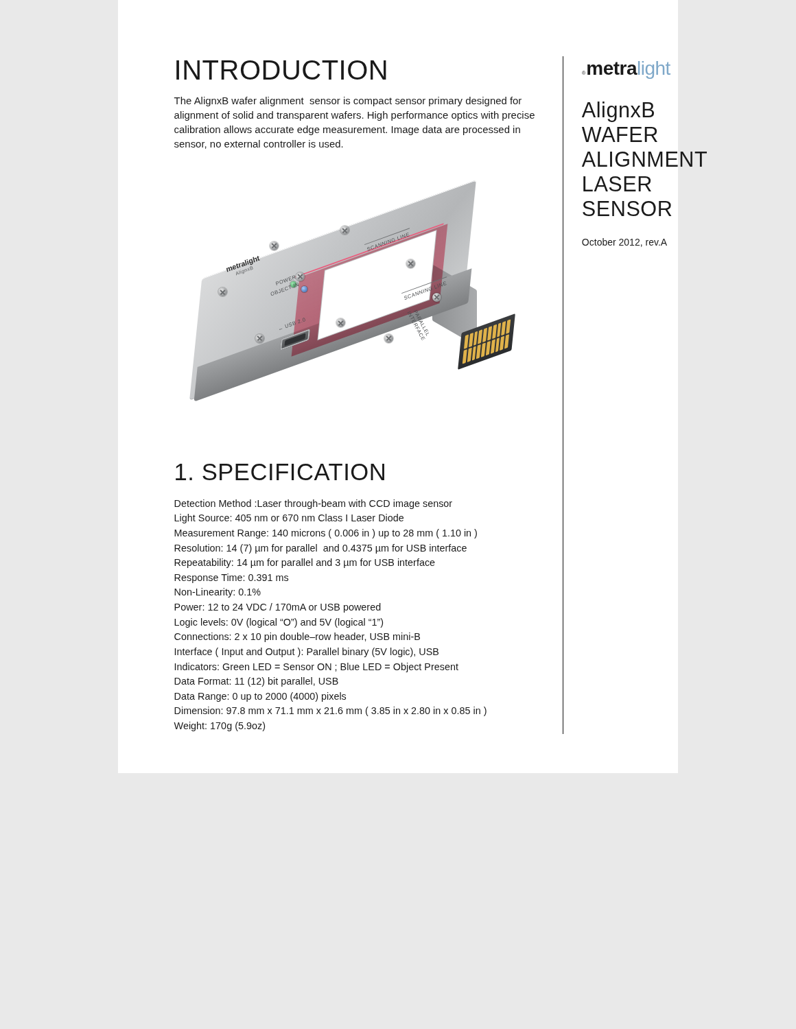INTRODUCTION
The AlignxB wafer alignment sensor is compact sensor primary designed for alignment of solid and transparent wafers. High performance optics with precise calibration allows accurate edge measurement. Image data are processed in sensor, no external controller is used.
metralightAlignxB POWER OBJECT IN SCANNING LINE SCANNING LINE ← USB 2.0 PARALLEL
INTERFACE
1. SPECIFICATION
Detection Method :Laser through-beam with CCD image sensor
Light Source: 405 nm or 670 nm Class I Laser Diode
Measurement Range: 140 microns ( 0.006 in ) up to 28 mm ( 1.10 in )
Resolution: 14 (7) µm for parallel and 0.4375 µm for USB interface
Repeatability: 14 µm for parallel and 3 µm for USB interface
Response Time: 0.391 ms
Non-Linearity: 0.1%
Power: 12 to 24 VDC / 170mA or USB powered
Logic levels: 0V (logical “O”) and 5V (logical “1”)
Connections: 2 x 10 pin double–row header, USB mini-B
Interface ( Input and Output ): Parallel binary (5V logic), USB
Indicators: Green LED = Sensor ON ; Blue LED = Object Present
Data Format: 11 (12) bit parallel, USB
Data Range: 0 up to 2000 (4000) pixels
Dimension: 97.8 mm x 71.1 mm x 21.6 mm ( 3.85 in x 2.80 in x 0.85 in )
Weight: 170g (5.9oz)
®metra light
AlignxB
WAFER
ALIGNMENT
LASER
SENSOR
October 2012, rev.A